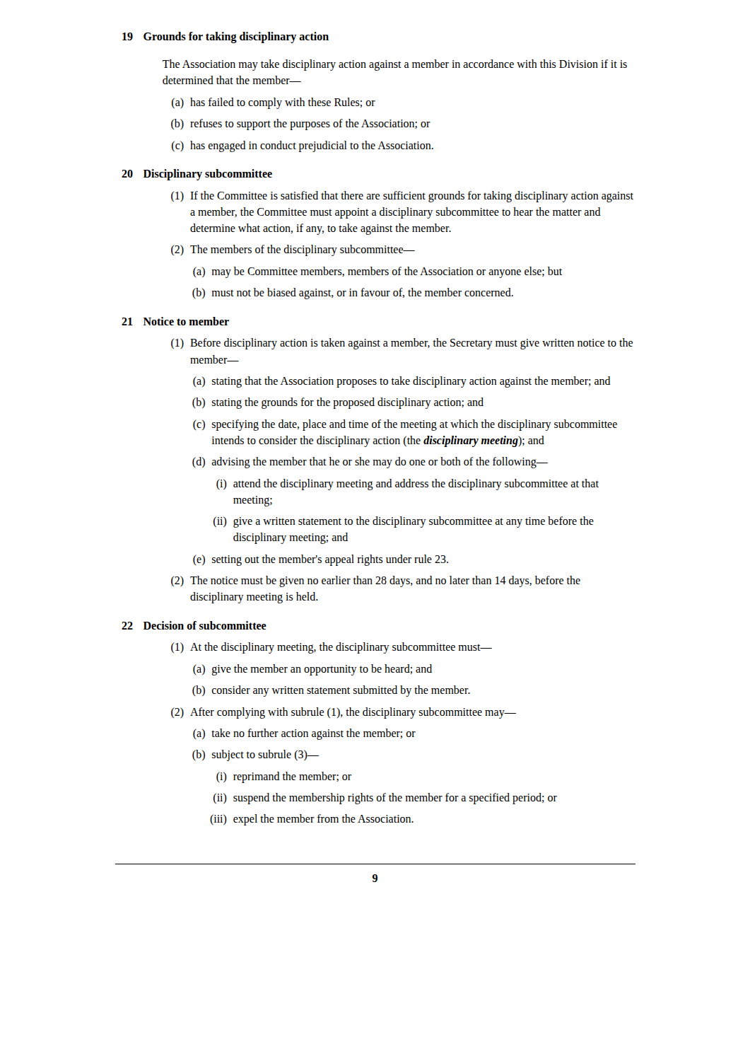19 Grounds for taking disciplinary action
The Association may take disciplinary action against a member in accordance with this Division if it is determined that the member—
(a) has failed to comply with these Rules; or
(b) refuses to support the purposes of the Association; or
(c) has engaged in conduct prejudicial to the Association.
20 Disciplinary subcommittee
(1) If the Committee is satisfied that there are sufficient grounds for taking disciplinary action against a member, the Committee must appoint a disciplinary subcommittee to hear the matter and determine what action, if any, to take against the member.
(2) The members of the disciplinary subcommittee—
(a) may be Committee members, members of the Association or anyone else; but
(b) must not be biased against, or in favour of, the member concerned.
21 Notice to member
(1) Before disciplinary action is taken against a member, the Secretary must give written notice to the member—
(a) stating that the Association proposes to take disciplinary action against the member; and
(b) stating the grounds for the proposed disciplinary action; and
(c) specifying the date, place and time of the meeting at which the disciplinary subcommittee intends to consider the disciplinary action (the disciplinary meeting); and
(d) advising the member that he or she may do one or both of the following—
(i) attend the disciplinary meeting and address the disciplinary subcommittee at that meeting;
(ii) give a written statement to the disciplinary subcommittee at any time before the disciplinary meeting; and
(e) setting out the member's appeal rights under rule 23.
(2) The notice must be given no earlier than 28 days, and no later than 14 days, before the disciplinary meeting is held.
22 Decision of subcommittee
(1) At the disciplinary meeting, the disciplinary subcommittee must—
(a) give the member an opportunity to be heard; and
(b) consider any written statement submitted by the member.
(2) After complying with subrule (1), the disciplinary subcommittee may—
(a) take no further action against the member; or
(b) subject to subrule (3)—
(i) reprimand the member; or
(ii) suspend the membership rights of the member for a specified period; or
(iii) expel the member from the Association.
9